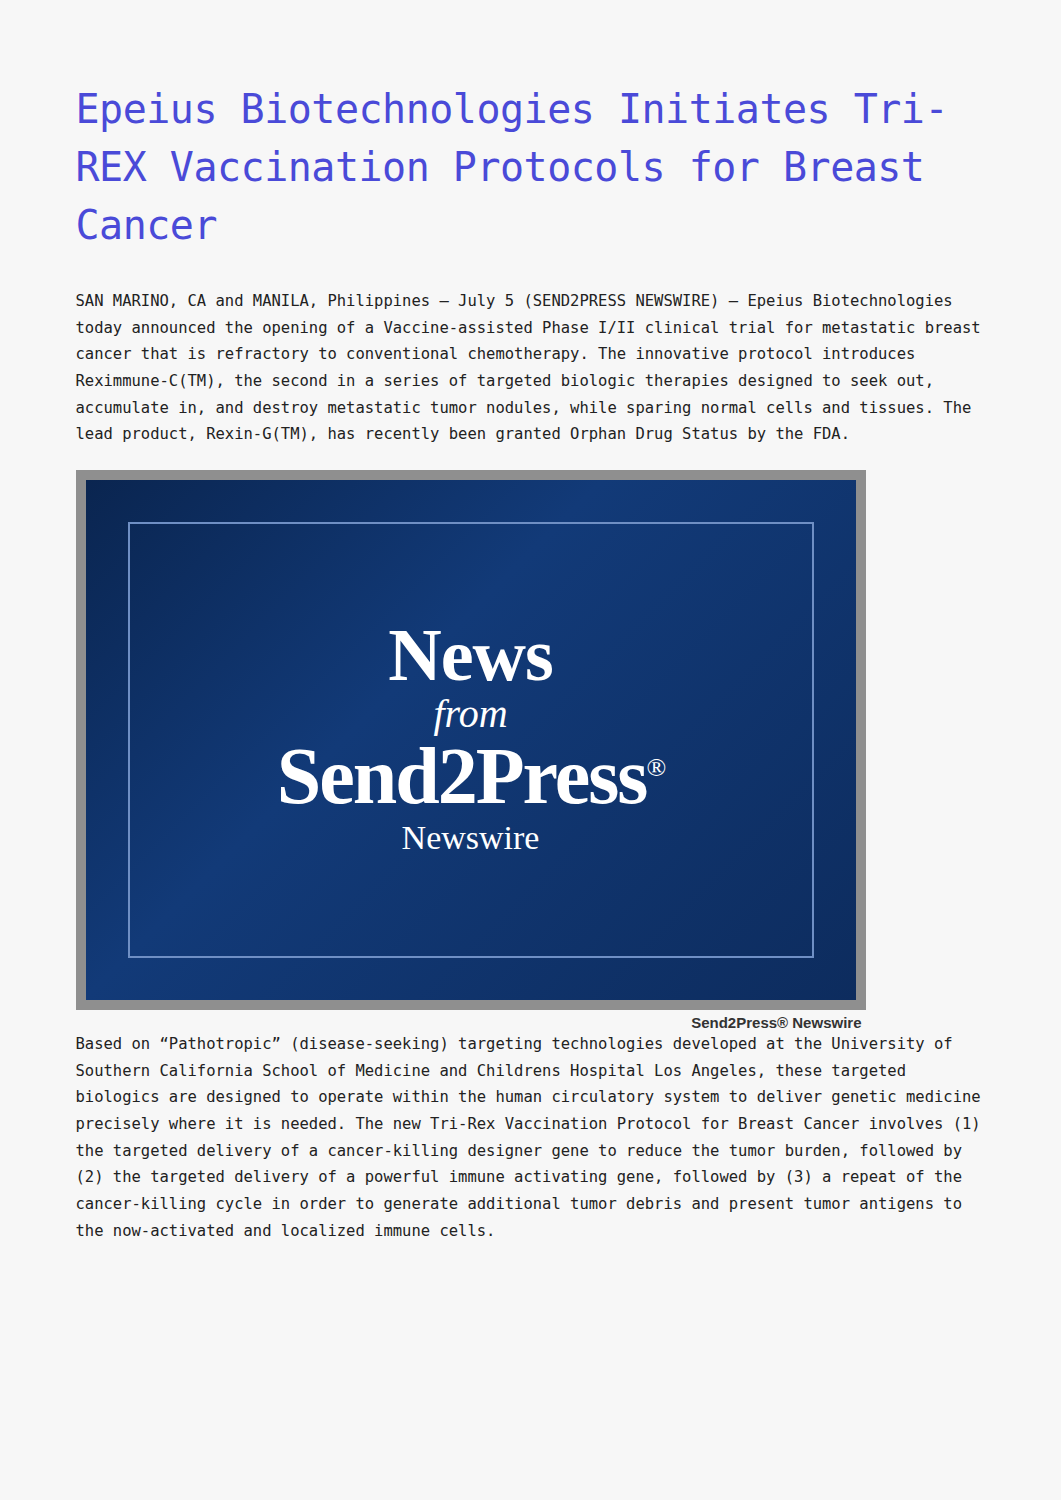Epeius Biotechnologies Initiates Tri-REX Vaccination Protocols for Breast Cancer
SAN MARINO, CA and MANILA, Philippines — July 5 (SEND2PRESS NEWSWIRE) — Epeius Biotechnologies today announced the opening of a Vaccine-assisted Phase I/II clinical trial for metastatic breast cancer that is refractory to conventional chemotherapy. The innovative protocol introduces Reximmune-C(TM), the second in a series of targeted biologic therapies designed to seek out, accumulate in, and destroy metastatic tumor nodules, while sparing normal cells and tissues. The lead product, Rexin-G(TM), has recently been granted Orphan Drug Status by the FDA.
News
from
Send2Press®
Newswire
Send2Press® Newswire
Based on “Pathotropic” (disease-seeking) targeting technologies developed at the University of Southern California School of Medicine and Childrens Hospital Los Angeles, these targeted biologics are designed to operate within the human circulatory system to deliver genetic medicine precisely where it is needed. The new Tri-Rex Vaccination Protocol for Breast Cancer involves (1) the targeted delivery of a cancer-killing designer gene to reduce the tumor burden, followed by (2) the targeted delivery of a powerful immune activating gene, followed by (3) a repeat of the cancer-killing cycle in order to generate additional tumor debris and present tumor antigens to the now-activated and localized immune cells.